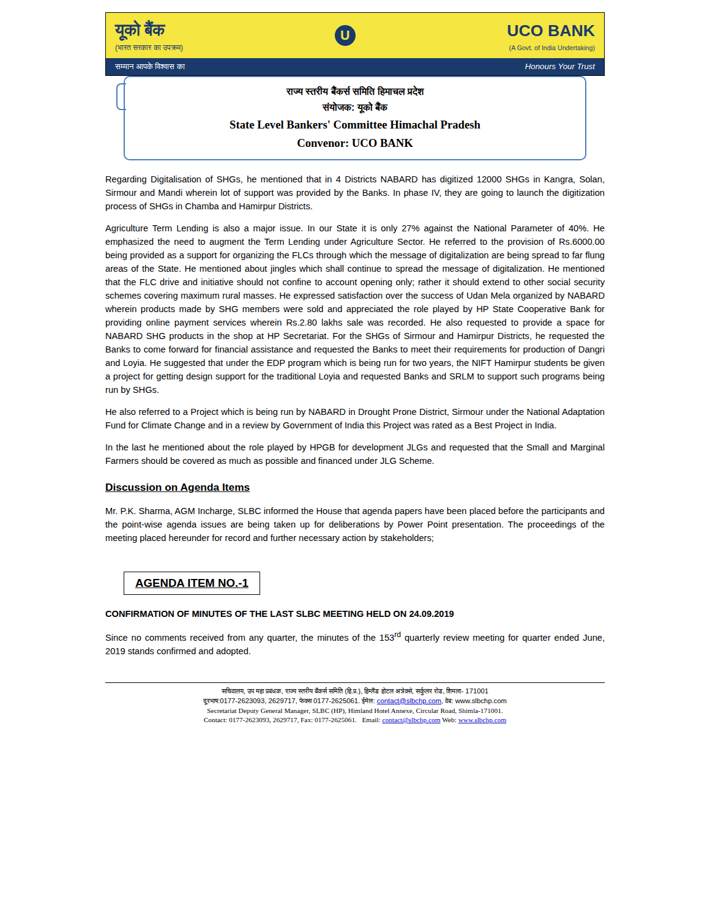यूको बैंक (भारत सरकार का उपक्रम)
U
UCO BANK (A Govt. of India Undertaking)
सम्मान आपके विश्वास का Honours Your Trust
राज्य स्तरीय बैंकर्स समिति हिमाचल प्रदेश
संयोजक: यूको बैंक
State Level Bankers' Committee Himachal Pradesh
Convenor: UCO BANK
Regarding Digitalisation of SHGs, he mentioned that in 4 Districts NABARD has digitized 12000 SHGs in Kangra, Solan, Sirmour and Mandi wherein lot of support was provided by the Banks. In phase IV, they are going to launch the digitization process of SHGs in Chamba and Hamirpur Districts.
Agriculture Term Lending is also a major issue. In our State it is only 27% against the National Parameter of 40%. He emphasized the need to augment the Term Lending under Agriculture Sector. He referred to the provision of Rs.6000.00 being provided as a support for organizing the FLCs through which the message of digitalization are being spread to far flung areas of the State. He mentioned about jingles which shall continue to spread the message of digitalization. He mentioned that the FLC drive and initiative should not confine to account opening only; rather it should extend to other social security schemes covering maximum rural masses. He expressed satisfaction over the success of Udan Mela organized by NABARD wherein products made by SHG members were sold and appreciated the role played by HP State Cooperative Bank for providing online payment services wherein Rs.2.80 lakhs sale was recorded. He also requested to provide a space for NABARD SHG products in the shop at HP Secretariat. For the SHGs of Sirmour and Hamirpur Districts, he requested the Banks to come forward for financial assistance and requested the Banks to meet their requirements for production of Dangri and Loyia. He suggested that under the EDP program which is being run for two years, the NIFT Hamirpur students be given a project for getting design support for the traditional Loyia and requested Banks and SRLM to support such programs being run by SHGs.
He also referred to a Project which is being run by NABARD in Drought Prone District, Sirmour under the National Adaptation Fund for Climate Change and in a review by Government of India this Project was rated as a Best Project in India.
In the last he mentioned about the role played by HPGB for development JLGs and requested that the Small and Marginal Farmers should be covered as much as possible and financed under JLG Scheme.
Discussion on Agenda Items
Mr. P.K. Sharma, AGM Incharge, SLBC informed the House that agenda papers have been placed before the participants and the point-wise agenda issues are being taken up for deliberations by Power Point presentation. The proceedings of the meeting placed hereunder for record and further necessary action by stakeholders;
AGENDA ITEM NO.-1
CONFIRMATION OF MINUTES OF THE LAST SLBC MEETING HELD ON 24.09.2019
Since no comments received from any quarter, the minutes of the 153rd quarterly review meeting for quarter ended June, 2019 stands confirmed and adopted.
सचिवालय, उप महा प्रबंधक, राज्य स्तरीय बैंकर्स समिति (हि.प्र.), हिम्लैंड होटल अन्नेक्से, सर्कुलर रोड, शिमला- 171001
दूरभाष:0177-2623093, 2629717, फेक्स 0177-2625061. ईमेल: contact@slbchp.com, वेब: www.slbchp.com
Secretariat Deputy General Manager, SLBC (HP), Himland Hotel Annexe, Circular Road, Shimla-171001.
Contact: 0177-2623093, 2629717, Fax: 0177-2625061. Email: contact@slbchp.com Web: www.slbchp.com